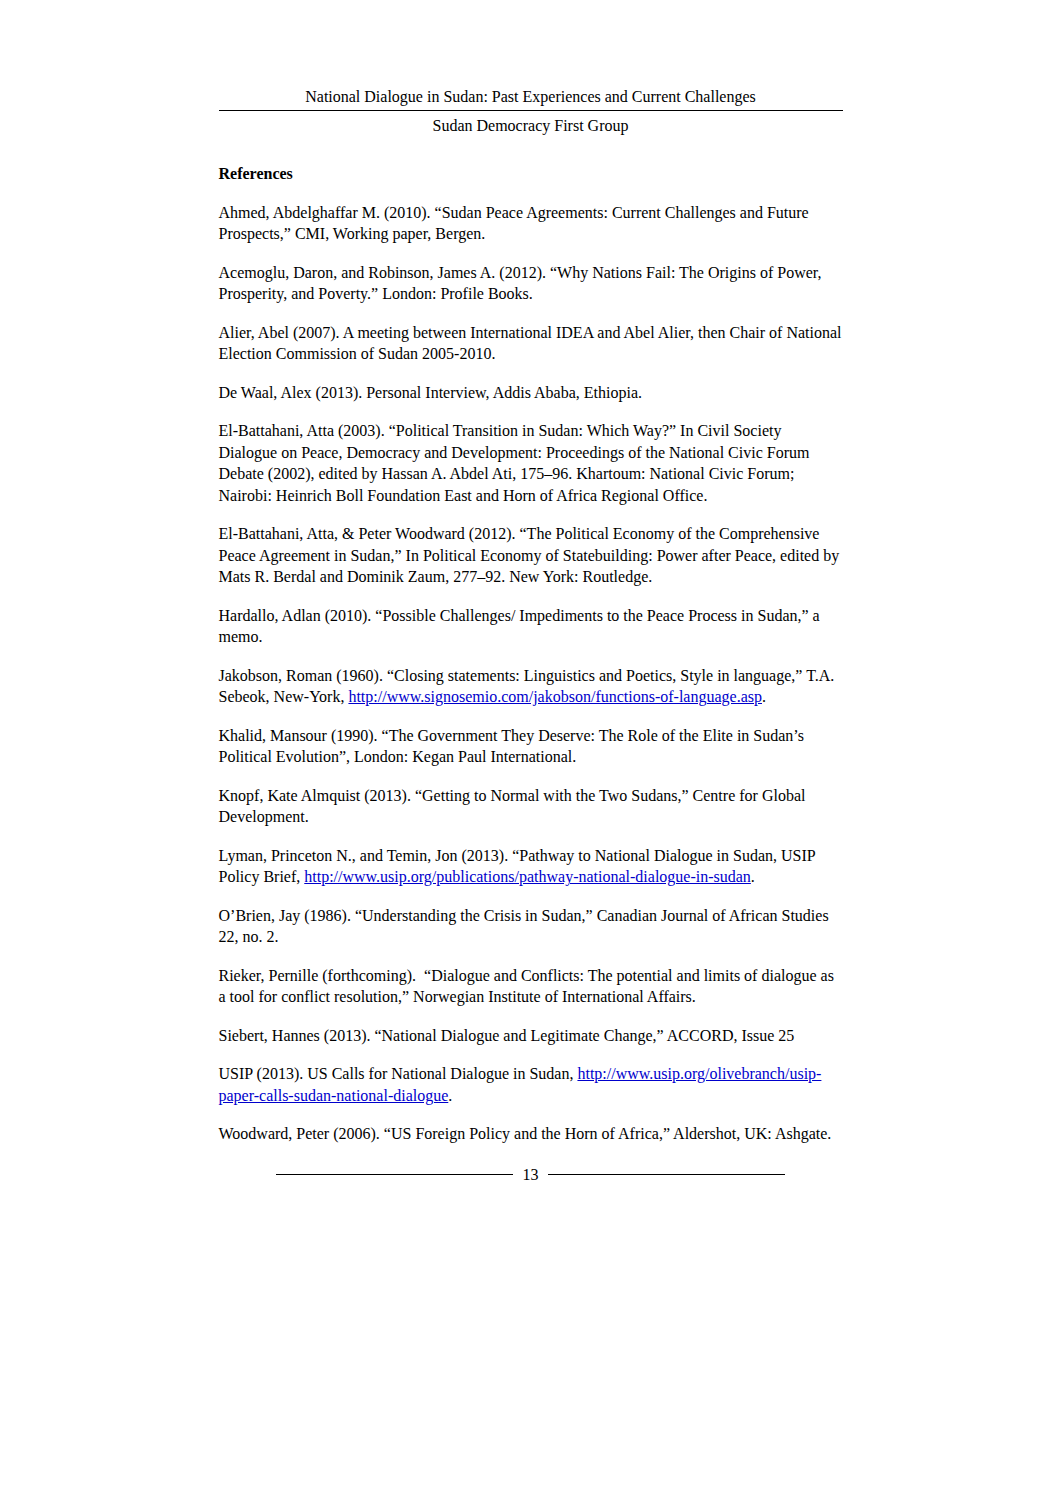National Dialogue in Sudan: Past Experiences and Current Challenges
Sudan Democracy First Group
References
Ahmed, Abdelghaffar M. (2010). “Sudan Peace Agreements: Current Challenges and Future Prospects,” CMI, Working paper, Bergen.
Acemoglu, Daron, and Robinson, James A. (2012). “Why Nations Fail: The Origins of Power, Prosperity, and Poverty.” London: Profile Books.
Alier, Abel (2007). A meeting between International IDEA and Abel Alier, then Chair of National Election Commission of Sudan 2005-2010.
De Waal, Alex (2013). Personal Interview, Addis Ababa, Ethiopia.
El-Battahani, Atta (2003). “Political Transition in Sudan: Which Way?” In Civil Society Dialogue on Peace, Democracy and Development: Proceedings of the National Civic Forum Debate (2002), edited by Hassan A. Abdel Ati, 175–96. Khartoum: National Civic Forum; Nairobi: Heinrich Boll Foundation East and Horn of Africa Regional Office.
El-Battahani, Atta, & Peter Woodward (2012). “The Political Economy of the Comprehensive Peace Agreement in Sudan,” In Political Economy of Statebuilding: Power after Peace, edited by Mats R. Berdal and Dominik Zaum, 277–92. New York: Routledge.
Hardallo, Adlan (2010). “Possible Challenges/ Impediments to the Peace Process in Sudan,” a memo.
Jakobson, Roman (1960). “Closing statements: Linguistics and Poetics, Style in language,” T.A. Sebeok, New-York, http://www.signosemio.com/jakobson/functions-of-language.asp.
Khalid, Mansour (1990). “The Government They Deserve: The Role of the Elite in Sudan’s Political Evolution”, London: Kegan Paul International.
Knopf, Kate Almquist (2013). “Getting to Normal with the Two Sudans,” Centre for Global Development.
Lyman, Princeton N., and Temin, Jon (2013). “Pathway to National Dialogue in Sudan, USIP Policy Brief, http://www.usip.org/publications/pathway-national-dialogue-in-sudan.
O’Brien, Jay (1986). “Understanding the Crisis in Sudan,” Canadian Journal of African Studies 22, no. 2.
Rieker, Pernille (forthcoming). “Dialogue and Conflicts: The potential and limits of dialogue as a tool for conflict resolution,” Norwegian Institute of International Affairs.
Siebert, Hannes (2013). “National Dialogue and Legitimate Change,” ACCORD, Issue 25
USIP (2013). US Calls for National Dialogue in Sudan, http://www.usip.org/olivebranch/usip-paper-calls-sudan-national-dialogue.
Woodward, Peter (2006). “US Foreign Policy and the Horn of Africa,” Aldershot, UK: Ashgate.
13